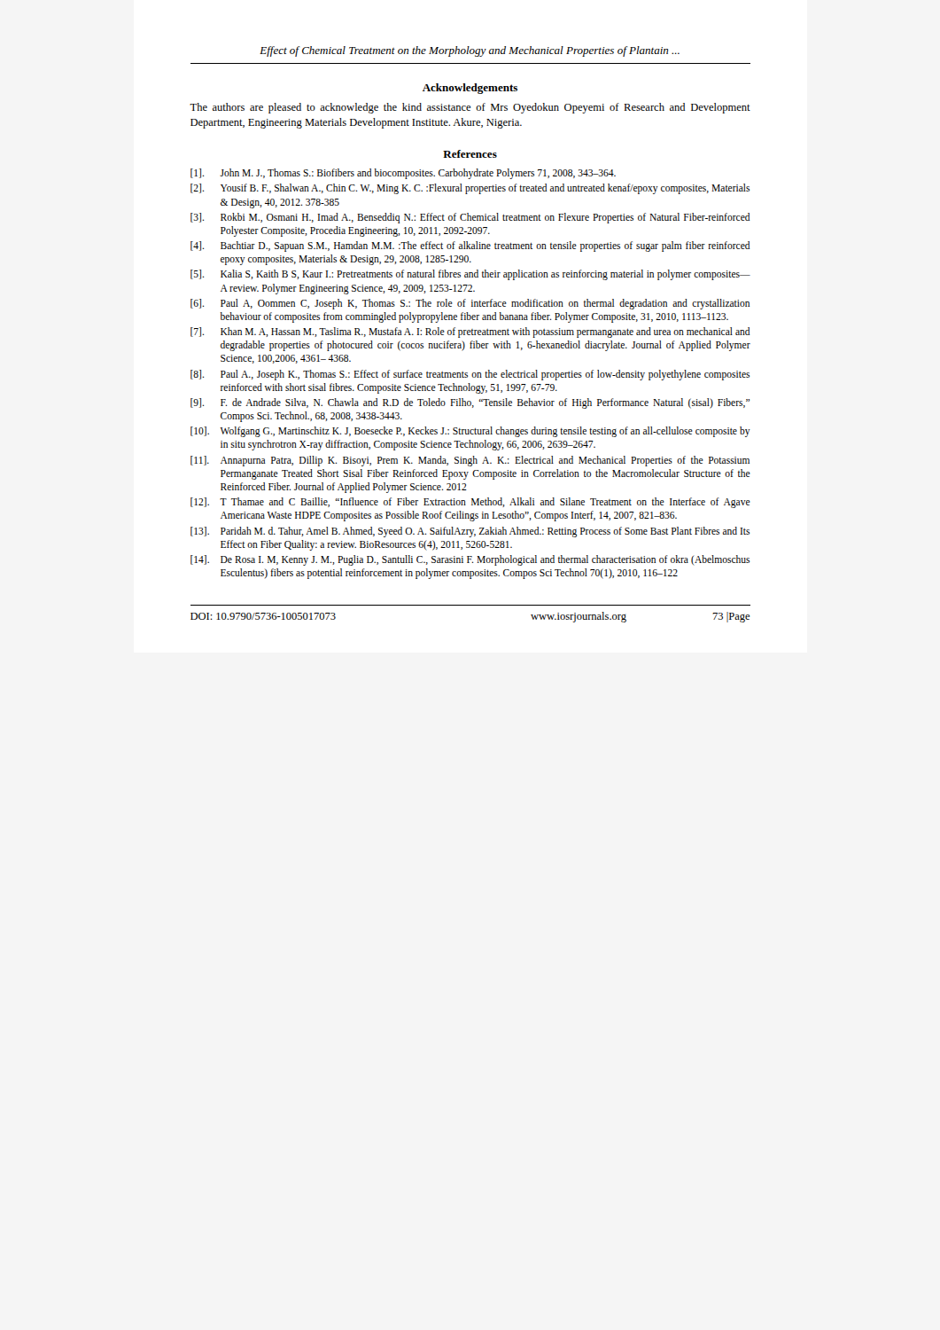Effect of Chemical Treatment on the Morphology and Mechanical Properties of Plantain ...
Acknowledgements
The authors are pleased to acknowledge the kind assistance of Mrs Oyedokun Opeyemi of Research and Development Department, Engineering Materials Development Institute. Akure, Nigeria.
References
| [1]. | John M. J., Thomas S.: Biofibers and biocomposites. Carbohydrate Polymers 71, 2008, 343–364. |
| [2]. | Yousif B. F., Shalwan A., Chin C. W., Ming K. C. :Flexural properties of treated and untreated kenaf/epoxy composites, Materials & Design, 40, 2012. 378-385 |
| [3]. | Rokbi M., Osmani H., Imad A., Benseddiq N.: Effect of Chemical treatment on Flexure Properties of Natural Fiber-reinforced Polyester Composite, Procedia Engineering, 10, 2011, 2092-2097. |
| [4]. | Bachtiar D., Sapuan S.M., Hamdan M.M. :The effect of alkaline treatment on tensile properties of sugar palm fiber reinforced epoxy composites, Materials & Design, 29, 2008, 1285-1290. |
| [5]. | Kalia S, Kaith B S, Kaur I.: Pretreatments of natural fibres and their application as reinforcing material in polymer composites—A review. Polymer Engineering Science, 49, 2009, 1253-1272. |
| [6]. | Paul A, Oommen C, Joseph K, Thomas S.: The role of interface modification on thermal degradation and crystallization behaviour of composites from commingled polypropylene fiber and banana fiber. Polymer Composite, 31, 2010, 1113–1123. |
| [7]. | Khan M. A, Hassan M., Taslima R., Mustafa A. I: Role of pretreatment with potassium permanganate and urea on mechanical and degradable properties of photocured coir (cocos nucifera) fiber with 1, 6-hexanediol diacrylate. Journal of Applied Polymer Science, 100,2006, 4361– 4368. |
| [8]. | Paul A., Joseph K., Thomas S.: Effect of surface treatments on the electrical properties of low-density polyethylene composites reinforced with short sisal fibres. Composite Science Technology, 51, 1997, 67-79. |
| [9]. | F. de Andrade Silva, N. Chawla and R.D de Toledo Filho, “Tensile Behavior of High Performance Natural (sisal) Fibers,” Compos Sci. Technol., 68, 2008, 3438-3443. |
| [10]. | Wolfgang G., Martinschitz K. J, Boesecke P., Keckes J.: Structural changes during tensile testing of an all-cellulose composite by in situ synchrotron X-ray diffraction, Composite Science Technology, 66, 2006, 2639–2647. |
| [11]. | Annapurna Patra, Dillip K. Bisoyi, Prem K. Manda, Singh A. K.: Electrical and Mechanical Properties of the Potassium Permanganate Treated Short Sisal Fiber Reinforced Epoxy Composite in Correlation to the Macromolecular Structure of the Reinforced Fiber. Journal of Applied Polymer Science. 2012 |
| [12]. | T Thamae and C Baillie, “Influence of Fiber Extraction Method, Alkali and Silane Treatment on the Interface of Agave Americana Waste HDPE Composites as Possible Roof Ceilings in Lesotho”, Compos Interf, 14, 2007, 821–836. |
| [13]. | Paridah M. d. Tahur, Amel B. Ahmed, Syeed O. A. SaifulAzry, Zakiah Ahmed.: Retting Process of Some Bast Plant Fibres and Its Effect on Fiber Quality: a review. BioResources 6(4), 2011, 5260-5281. |
| [14]. | De Rosa I. M, Kenny J. M., Puglia D., Santulli C., Sarasini F. Morphological and thermal characterisation of okra (Abelmoschus Esculentus) fibers as potential reinforcement in polymer composites. Compos Sci Technol 70(1), 2010, 116–122 |
| DOI: 10.9790/5736-1005017073 | www.iosrjournals.org | 73 /Page |